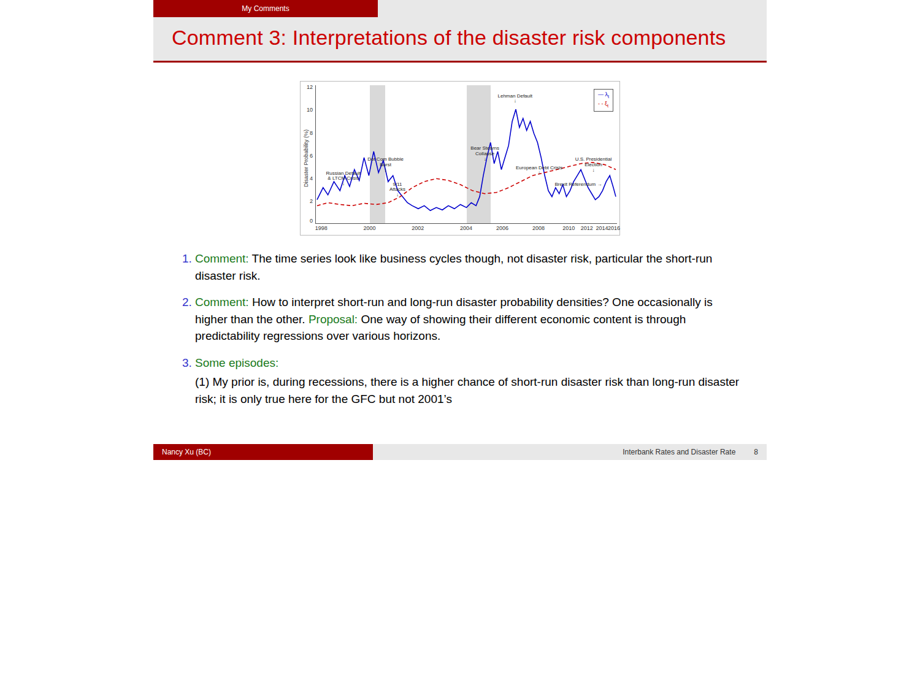My Comments
Comment 3: Interpretations of the disaster risk components
Disaster Probability (%)
12 10 8 6 4 2 0
Russian Default
& LTCM Crisis
↓
Dot Com Bubble
Burst
↓
9/11
Attacks
↓
Bear Stearns Collapse
↓
Lehman Default
↓
European Debt Crisis
↓
Brexit Referendum →
U.S. Presidential
Election
↓
— λt
- - ξt
1998 2000 2002 2004 2006 2008 2010 2012 2014 2016
Comment: The time series look like business cycles though, not disaster risk, particular the short-run disaster risk.
Comment: How to interpret short-run and long-run disaster probability densities? One occasionally is higher than the other. Proposal: One way of showing their different economic content is through predictability regressions over various horizons.
Some episodes:
(1) My prior is, during recessions, there is a higher chance of short-run disaster risk than long-run disaster risk; it is only true here for the GFC but not 2001’s
Nancy Xu (BC)
Interbank Rates and Disaster Rate 8